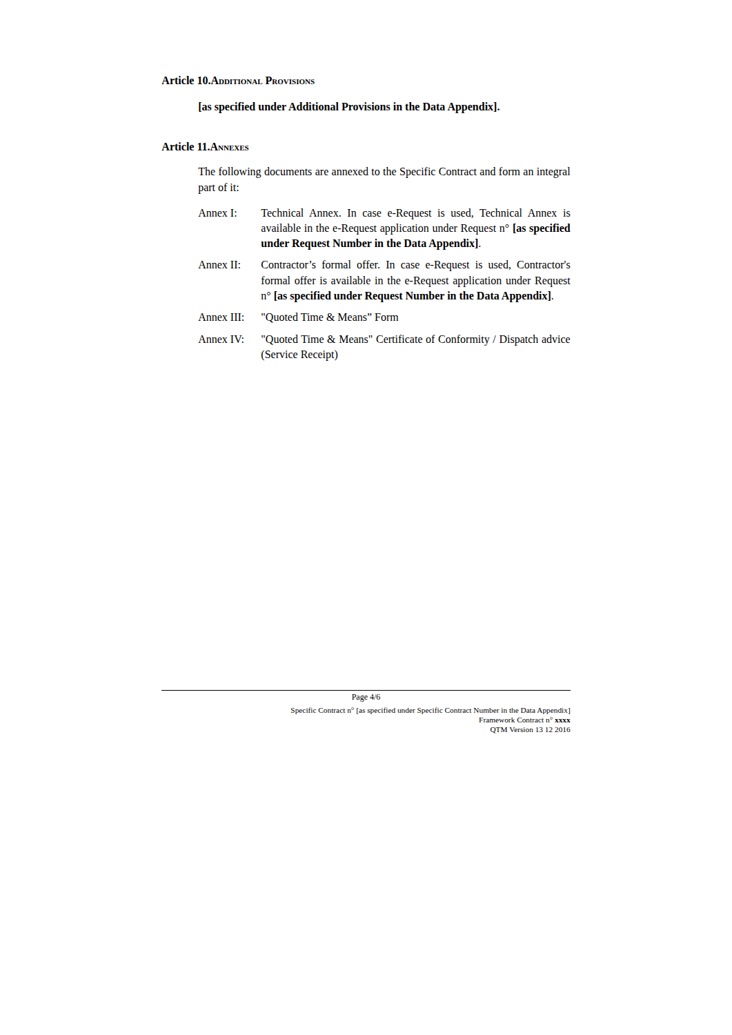Article 10.Additional Provisions
[as specified under Additional Provisions in the Data Appendix].
Article 11.Annexes
The following documents are annexed to the Specific Contract and form an integral part of it:
Annex I:
Technical Annex. In case e-Request is used, Technical Annex is available in the e-Request application under Request n° [as specified under Request Number in the Data Appendix].
Annex II:
Contractor’s formal offer. In case e-Request is used, Contractor's formal offer is available in the e-Request application under Request n° [as specified under Request Number in the Data Appendix].
Annex III:
"Quoted Time & Means” Form
Annex IV:
"Quoted Time & Means" Certificate of Conformity / Dispatch advice (Service Receipt)
Page 4/6
Specific Contract n° [as specified under Specific Contract Number in the Data Appendix]
Framework Contract n° xxxx
QTM Version 13 12 2016